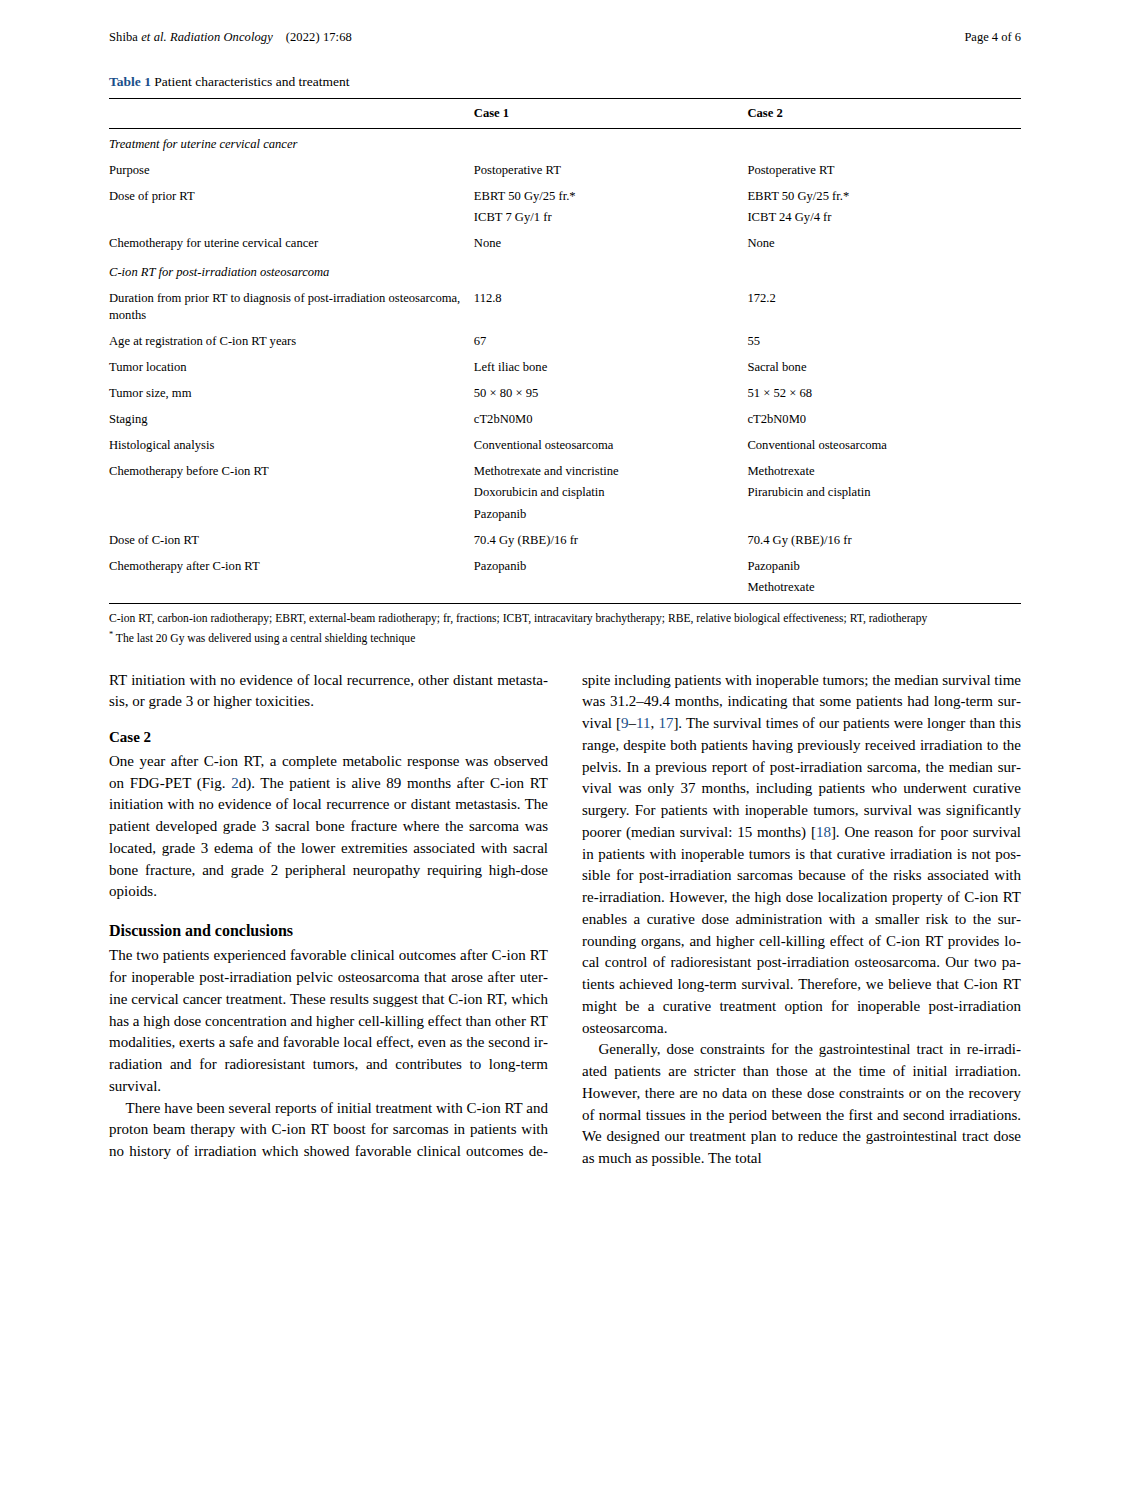Shiba et al. Radiation Oncology (2022) 17:68
Page 4 of 6
Table 1 Patient characteristics and treatment
| | Case 1 | Case 2 |
| --- | --- | --- |
| Treatment for uterine cervical cancer |
| Purpose | Postoperative RT | Postoperative RT |
| Dose of prior RT | EBRT 50 Gy/25 fr.* | EBRT 50 Gy/25 fr.* |
| | ICBT 7 Gy/1 fr | ICBT 24 Gy/4 fr |
| Chemotherapy for uterine cervical cancer | None | None |
| C-ion RT for post-irradiation osteosarcoma |
| Duration from prior RT to diagnosis of post-irradiation osteosarcoma, months | 112.8 | 172.2 |
| Age at registration of C-ion RT years | 67 | 55 |
| Tumor location | Left iliac bone | Sacral bone |
| Tumor size, mm | 50 × 80 × 95 | 51 × 52 × 68 |
| Staging | cT2bN0M0 | cT2bN0M0 |
| Histological analysis | Conventional osteosarcoma | Conventional osteosarcoma |
| Chemotherapy before C-ion RT | Methotrexate and vincristine | Methotrexate |
| | Doxorubicin and cisplatin | Pirarubicin and cisplatin |
| | Pazopanib | |
| Dose of C-ion RT | 70.4 Gy (RBE)/16 fr | 70.4 Gy (RBE)/16 fr |
| Chemotherapy after C-ion RT | Pazopanib | Pazopanib |
| | | Methotrexate |
C-ion RT, carbon-ion radiotherapy; EBRT, external-beam radiotherapy; fr, fractions; ICBT, intracavitary brachytherapy; RBE, relative biological effectiveness; RT, radiotherapy
* The last 20 Gy was delivered using a central shielding technique
RT initiation with no evidence of local recurrence, other distant metastasis, or grade 3 or higher toxicities.
Case 2
One year after C-ion RT, a complete metabolic response was observed on FDG-PET (Fig. 2d). The patient is alive 89 months after C-ion RT initiation with no evidence of local recurrence or distant metastasis. The patient developed grade 3 sacral bone fracture where the sarcoma was located, grade 3 edema of the lower extremities associated with sacral bone fracture, and grade 2 peripheral neuropathy requiring high-dose opioids.
Discussion and conclusions
The two patients experienced favorable clinical outcomes after C-ion RT for inoperable post-irradiation pelvic osteosarcoma that arose after uterine cervical cancer treatment. These results suggest that C-ion RT, which has a high dose concentration and higher cell-killing effect than other RT modalities, exerts a safe and favorable local effect, even as the second irradiation and for radioresistant tumors, and contributes to long-term survival.
There have been several reports of initial treatment with C-ion RT and proton beam therapy with C-ion RT boost for sarcomas in patients with no history of irradiation which showed favorable clinical outcomes despite including patients with inoperable tumors; the median survival time was 31.2–49.4 months, indicating that some patients had long-term survival [9–11, 17]. The survival times of our patients were longer than this range, despite both patients having previously received irradiation to the pelvis. In a previous report of post-irradiation sarcoma, the median survival was only 37 months, including patients who underwent curative surgery. For patients with inoperable tumors, survival was significantly poorer (median survival: 15 months) [18]. One reason for poor survival in patients with inoperable tumors is that curative irradiation is not possible for post-irradiation sarcomas because of the risks associated with re-irradiation. However, the high dose localization property of C-ion RT enables a curative dose administration with a smaller risk to the surrounding organs, and higher cell-killing effect of C-ion RT provides local control of radioresistant post-irradiation osteosarcoma. Our two patients achieved long-term survival. Therefore, we believe that C-ion RT might be a curative treatment option for inoperable post-irradiation osteosarcoma.
Generally, dose constraints for the gastrointestinal tract in re-irradiated patients are stricter than those at the time of initial irradiation. However, there are no data on these dose constraints or on the recovery of normal tissues in the period between the first and second irradiations. We designed our treatment plan to reduce the gastrointestinal tract dose as much as possible. The total